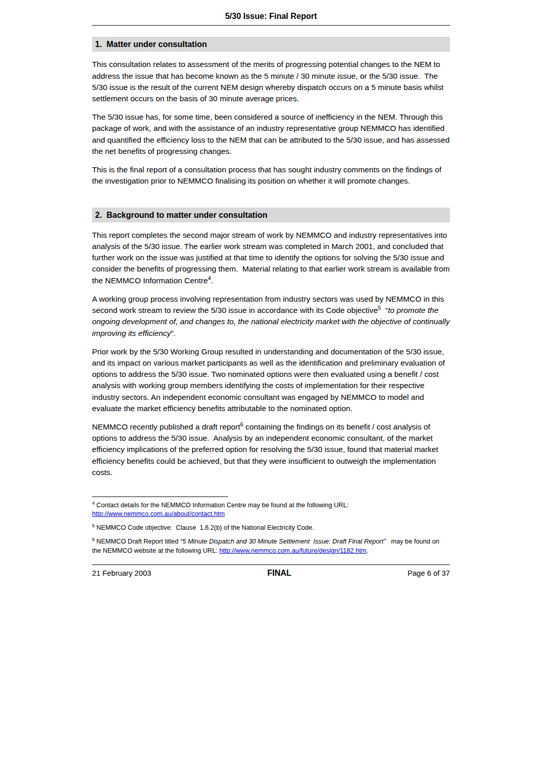5/30 Issue: Final Report
1. Matter under consultation
This consultation relates to assessment of the merits of progressing potential changes to the NEM to address the issue that has become known as the 5 minute / 30 minute issue, or the 5/30 issue. The 5/30 issue is the result of the current NEM design whereby dispatch occurs on a 5 minute basis whilst settlement occurs on the basis of 30 minute average prices.
The 5/30 issue has, for some time, been considered a source of inefficiency in the NEM. Through this package of work, and with the assistance of an industry representative group NEMMCO has identified and quantified the efficiency loss to the NEM that can be attributed to the 5/30 issue, and has assessed the net benefits of progressing changes.
This is the final report of a consultation process that has sought industry comments on the findings of the investigation prior to NEMMCO finalising its position on whether it will promote changes.
2. Background to matter under consultation
This report completes the second major stream of work by NEMMCO and industry representatives into analysis of the 5/30 issue. The earlier work stream was completed in March 2001, and concluded that further work on the issue was justified at that time to identify the options for solving the 5/30 issue and consider the benefits of progressing them. Material relating to that earlier work stream is available from the NEMMCO Information Centre4.
A working group process involving representation from industry sectors was used by NEMMCO in this second work stream to review the 5/30 issue in accordance with its Code objective5 “to promote the ongoing development of, and changes to, the national electricity market with the objective of continually improving its efficiency”.
Prior work by the 5/30 Working Group resulted in understanding and documentation of the 5/30 issue, and its impact on various market participants as well as the identification and preliminary evaluation of options to address the 5/30 issue. Two nominated options were then evaluated using a benefit / cost analysis with working group members identifying the costs of implementation for their respective industry sectors. An independent economic consultant was engaged by NEMMCO to model and evaluate the market efficiency benefits attributable to the nominated option.
NEMMCO recently published a draft report6 containing the findings on its benefit / cost analysis of options to address the 5/30 issue. Analysis by an independent economic consultant, of the market efficiency implications of the preferred option for resolving the 5/30 issue, found that material market efficiency benefits could be achieved, but that they were insufficient to outweigh the implementation costs.
4 Contact details for the NEMMCO Information Centre may be found at the following URL: http://www.nemmco.com.au/about/contact.htm
5 NEMMCO Code objective: Clause 1.6.2(b) of the National Electricity Code.
6 NEMMCO Draft Report titled “5 Minute Dispatch and 30 Minute Settlement Issue: Draft Final Report” may be found on the NEMMCO website at the following URL: http://www.nemmco.com.au/future/design/1182.htm.
21 February 2003 FINAL Page 6 of 37